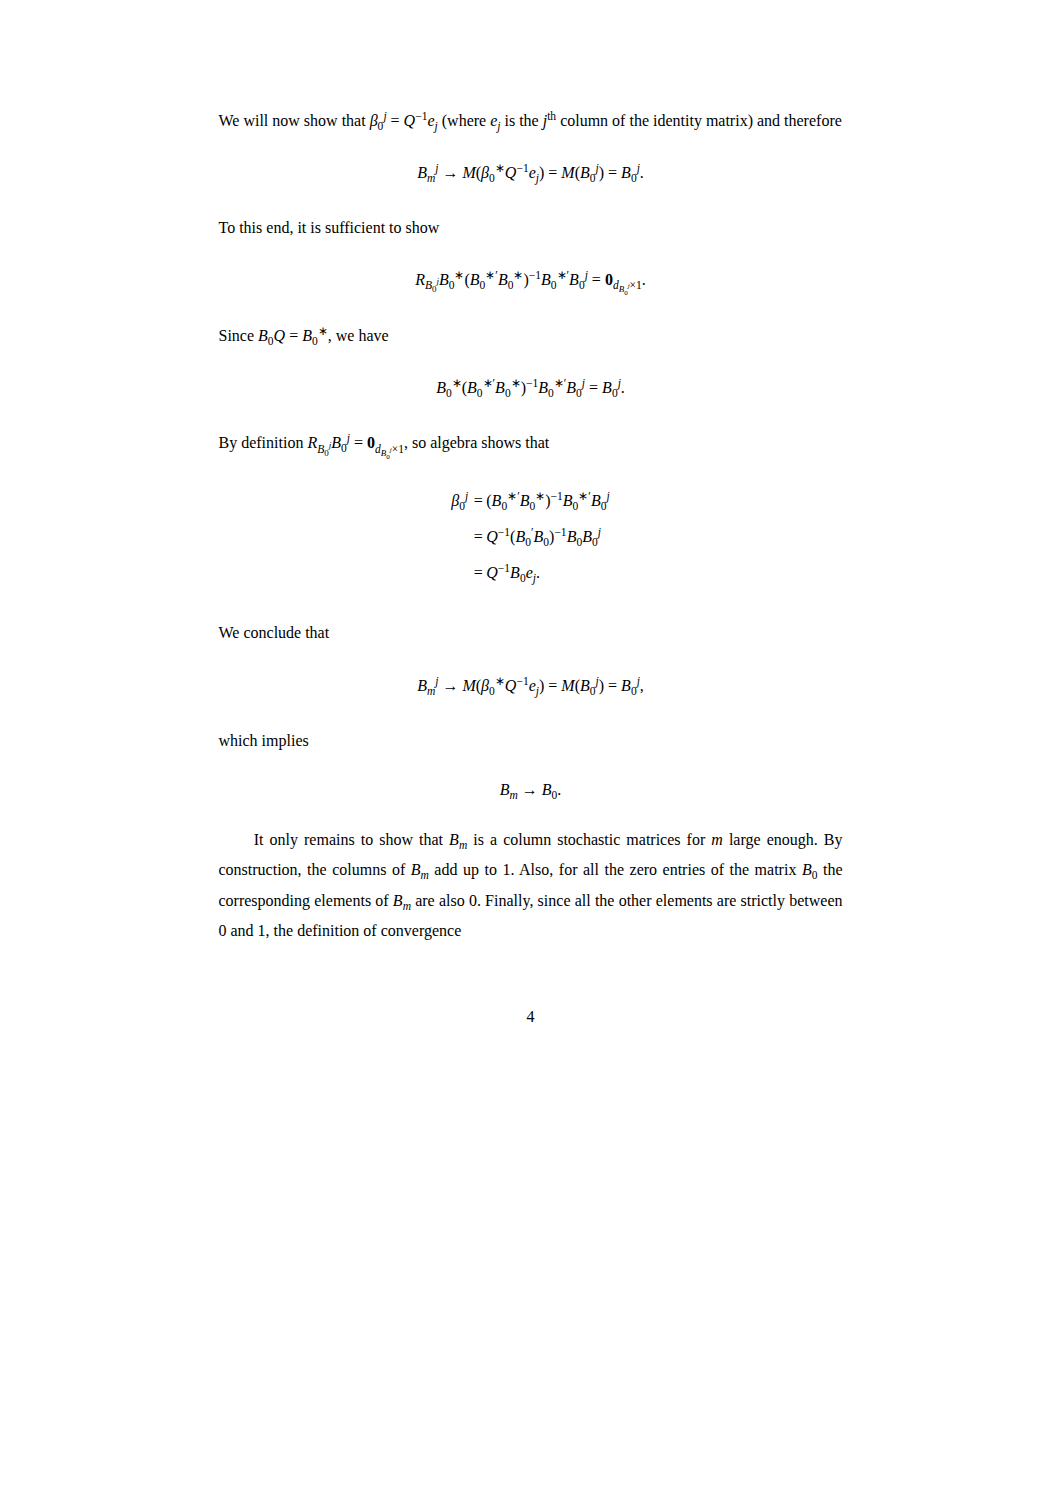We will now show that β0j = Q−1ej (where ej is the jth column of the identity matrix) and therefore
Bmj → M(β0∗Q−1ej) = M(B0j) = B0j.
To this end, it is sufficient to show
RB0jB0∗(B0∗′B0∗)−1B0∗′B0j = 0dB0j×1.
Since B0Q = B0∗, we have
B0∗(B0∗′B0∗)−1B0∗′B0j = B0j.
By definition RB0jB0j = 0dB0j×1, so algebra shows that
| β 0 j | = | ( B 0 ∗′ B 0 ∗ ) −1 B 0 ∗′ B 0 j |
| | = | Q −1 ( B 0 ′ B 0 ) −1 B 0 B 0 j |
| | = | Q −1 B 0 e j . |
We conclude that
Bmj → M(β0∗Q−1ej) = M(B0j) = B0j,
which implies
Bm → B0.
It only remains to show that Bm is a column stochastic matrices for m large enough. By construction, the columns of Bm add up to 1. Also, for all the zero entries of the matrix B0 the corresponding elements of Bm are also 0. Finally, since all the other elements are strictly between 0 and 1, the definition of convergence
4